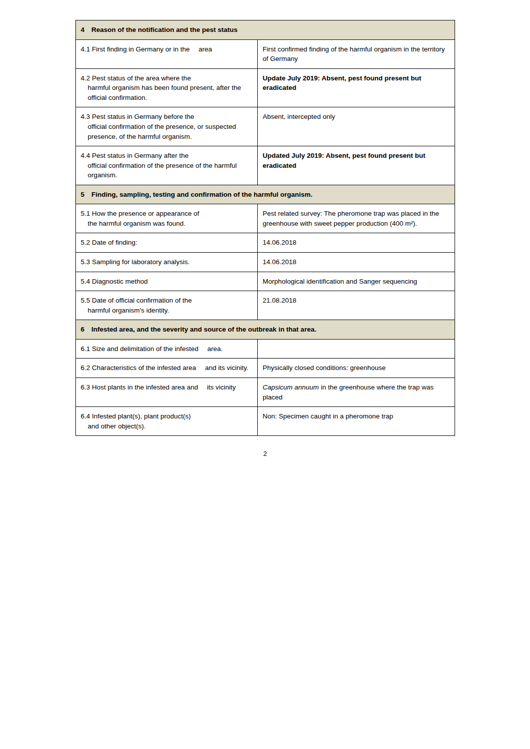| 4 Reason of the notification and the pest status |
| 4.1 First finding in Germany or in the area | First confirmed finding of the harmful organism in the territory of Germany |
| 4.2 Pest status of the area where the harmful organism has been found present, after the official confirmation. | Update July 2019: Absent, pest found present but eradicated |
| 4.3 Pest status in Germany before the official confirmation of the presence, or suspected presence, of the harmful organism. | Absent, intercepted only |
| 4.4 Pest status in Germany after the official confirmation of the presence of the harmful organism. | Updated July 2019: Absent, pest found present but eradicated |
| 5 Finding, sampling, testing and confirmation of the harmful organism. |
| 5.1 How the presence or appearance of the harmful organism was found. | Pest related survey: The pheromone trap was placed in the greenhouse with sweet pepper production (400 m²). |
| 5.2 Date of finding: | 14.06.2018 |
| 5.3 Sampling for laboratory analysis. | 14.06.2018 |
| 5.4 Diagnostic method | Morphological identification and Sanger sequencing |
| 5.5 Date of official confirmation of the harmful organism's identity. | 21.08.2018 |
| 6 Infested area, and the severity and source of the outbreak in that area. |
| 6.1 Size and delimitation of the infested area. | |
| 6.2 Characteristics of the infested area and its vicinity. | Physically closed conditions: greenhouse |
| 6.3 Host plants in the infested area and its vicinity | Capsicum annuum in the greenhouse where the trap was placed |
| 6.4 Infested plant(s), plant product(s) and other object(s). | Non: Specimen caught in a pheromone trap |
2